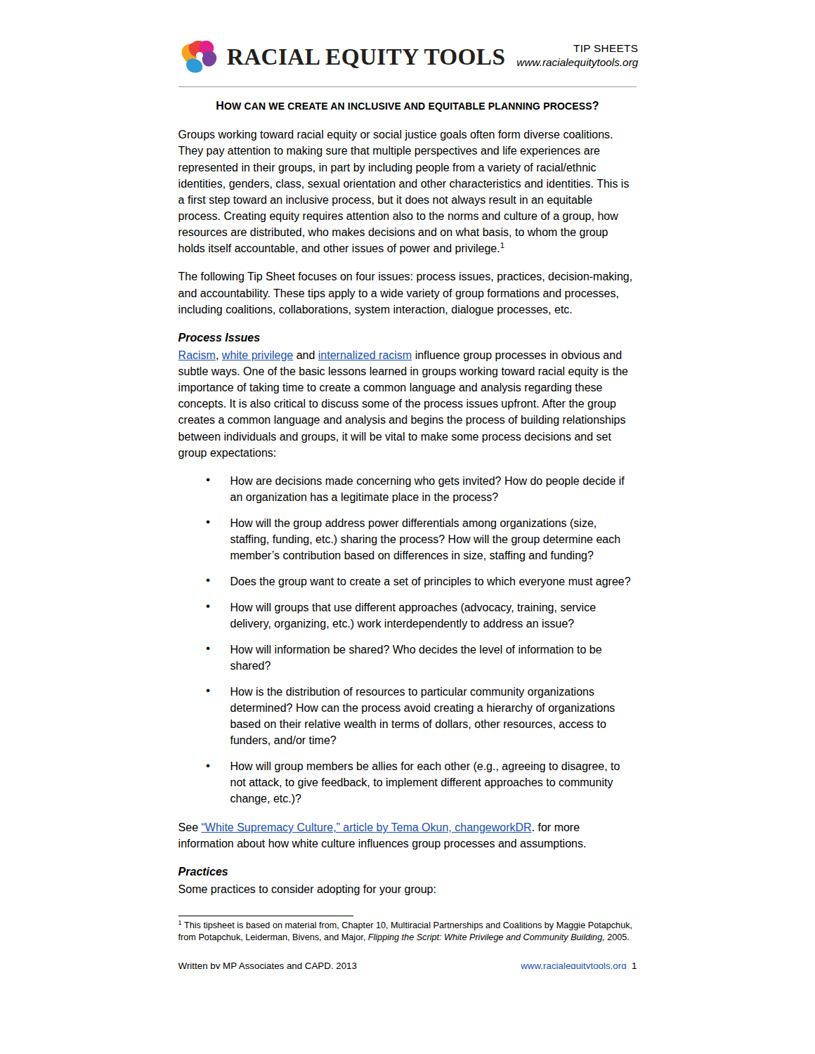RACIAL EQUITY TOOLS
TIP SHEETS
www.racialequitytools.org
HOW CAN WE CREATE AN INCLUSIVE AND EQUITABLE PLANNING PROCESS?
Groups working toward racial equity or social justice goals often form diverse coalitions. They pay attention to making sure that multiple perspectives and life experiences are represented in their groups, in part by including people from a variety of racial/ethnic identities, genders, class, sexual orientation and other characteristics and identities. This is a first step toward an inclusive process, but it does not always result in an equitable process. Creating equity requires attention also to the norms and culture of a group, how resources are distributed, who makes decisions and on what basis, to whom the group holds itself accountable, and other issues of power and privilege.1
The following Tip Sheet focuses on four issues: process issues, practices, decision-making, and accountability. These tips apply to a wide variety of group formations and processes, including coalitions, collaborations, system interaction, dialogue processes, etc.
Process Issues
Racism, white privilege and internalized racism influence group processes in obvious and subtle ways. One of the basic lessons learned in groups working toward racial equity is the importance of taking time to create a common language and analysis regarding these concepts. It is also critical to discuss some of the process issues upfront. After the group creates a common language and analysis and begins the process of building relationships between individuals and groups, it will be vital to make some process decisions and set group expectations:
How are decisions made concerning who gets invited? How do people decide if an organization has a legitimate place in the process?
How will the group address power differentials among organizations (size, staffing, funding, etc.) sharing the process? How will the group determine each member’s contribution based on differences in size, staffing and funding?
Does the group want to create a set of principles to which everyone must agree?
How will groups that use different approaches (advocacy, training, service delivery, organizing, etc.) work interdependently to address an issue?
How will information be shared? Who decides the level of information to be shared?
How is the distribution of resources to particular community organizations determined? How can the process avoid creating a hierarchy of organizations based on their relative wealth in terms of dollars, other resources, access to funders, and/or time?
How will group members be allies for each other (e.g., agreeing to disagree, to not attack, to give feedback, to implement different approaches to community change, etc.)?
See “White Supremacy Culture,” article by Tema Okun, changeworkDR. for more information about how white culture influences group processes and assumptions.
Practices
Some practices to consider adopting for your group:
1 This tipsheet is based on material from, Chapter 10, Multiracial Partnerships and Coalitions by Maggie Potapchuk, from Potapchuk, Leiderman, Bivens, and Major, Flipping the Script: White Privilege and Community Building, 2005.
Written by MP Associates and CAPD, 2013
www.racialequitytools.org 1